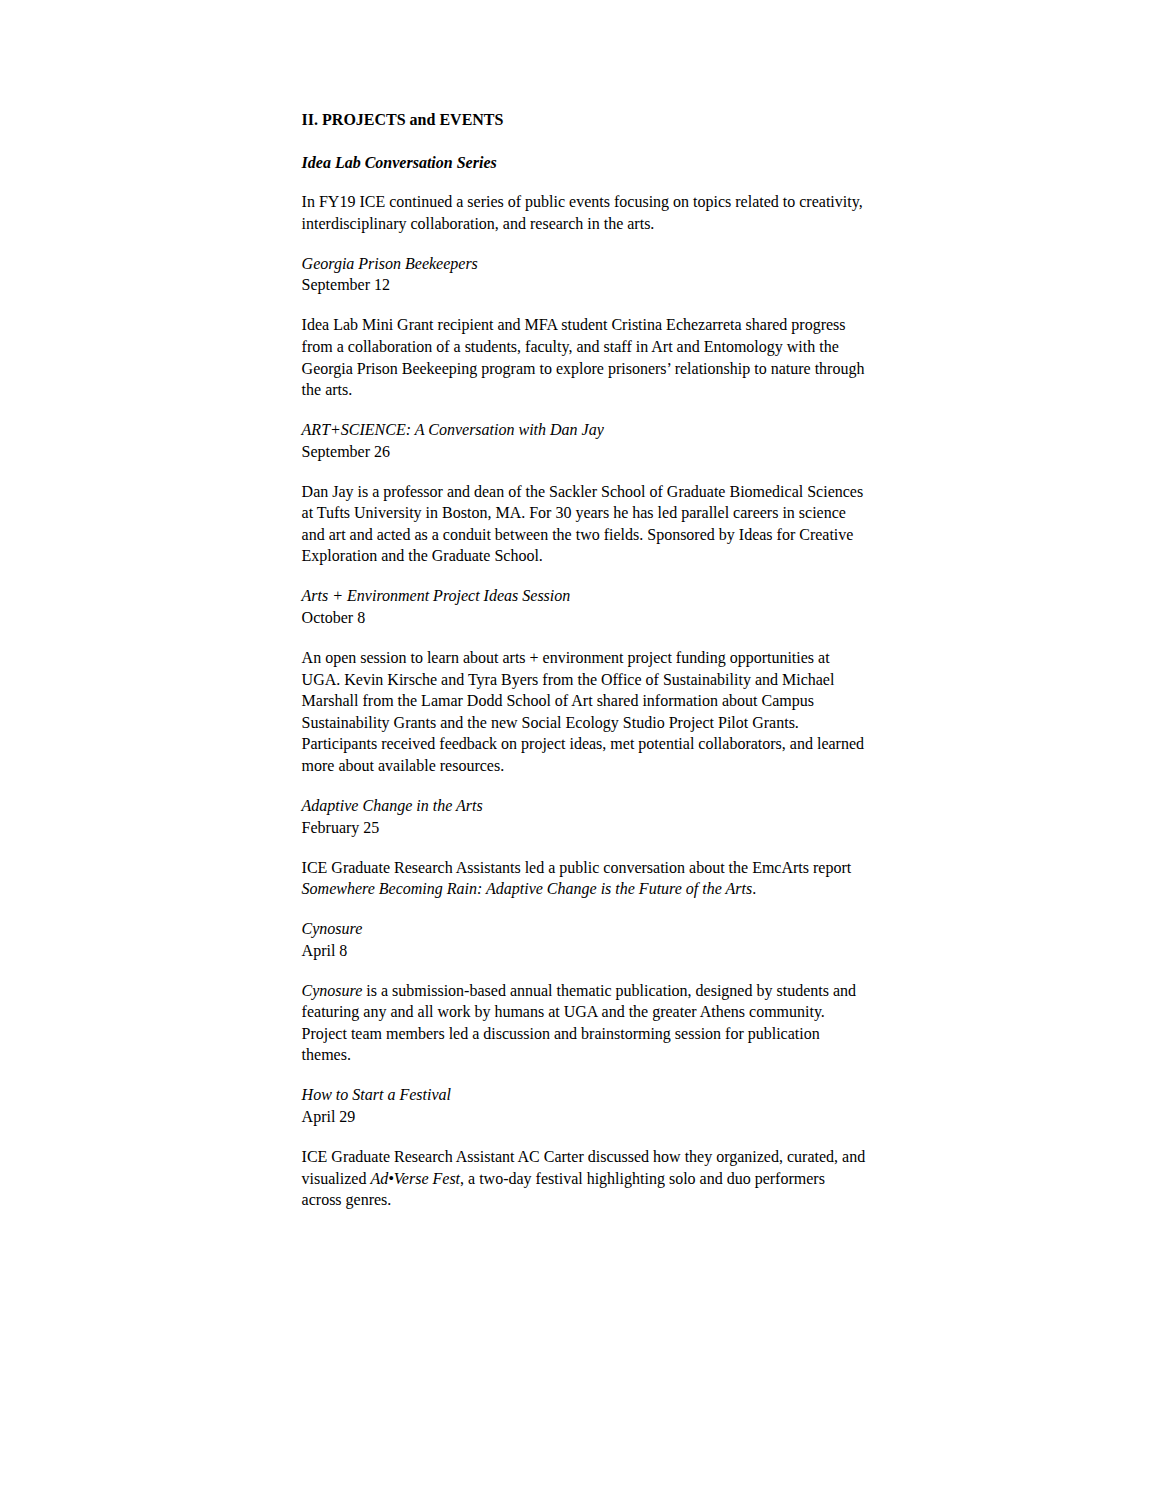II. PROJECTS and EVENTS
Idea Lab Conversation Series
In FY19 ICE continued a series of public events focusing on topics related to creativity, interdisciplinary collaboration, and research in the arts.
Georgia Prison Beekeepers
September 12
Idea Lab Mini Grant recipient and MFA student Cristina Echezarreta shared progress from a collaboration of a students, faculty, and staff in Art and Entomology with the Georgia Prison Beekeeping program to explore prisoners’ relationship to nature through the arts.
ART+SCIENCE: A Conversation with Dan Jay
September 26
Dan Jay is a professor and dean of the Sackler School of Graduate Biomedical Sciences at Tufts University in Boston, MA. For 30 years he has led parallel careers in science and art and acted as a conduit between the two fields. Sponsored by Ideas for Creative Exploration and the Graduate School.
Arts + Environment Project Ideas Session
October 8
An open session to learn about arts + environment project funding opportunities at UGA. Kevin Kirsche and Tyra Byers from the Office of Sustainability and Michael Marshall from the Lamar Dodd School of Art shared information about Campus Sustainability Grants and the new Social Ecology Studio Project Pilot Grants. Participants received feedback on project ideas, met potential collaborators, and learned more about available resources.
Adaptive Change in the Arts
February 25
ICE Graduate Research Assistants led a public conversation about the EmcArts report Somewhere Becoming Rain: Adaptive Change is the Future of the Arts.
Cynosure
April 8
Cynosure is a submission-based annual thematic publication, designed by students and featuring any and all work by humans at UGA and the greater Athens community. Project team members led a discussion and brainstorming session for publication themes.
How to Start a Festival
April 29
ICE Graduate Research Assistant AC Carter discussed how they organized, curated, and visualized Ad•Verse Fest, a two-day festival highlighting solo and duo performers across genres.